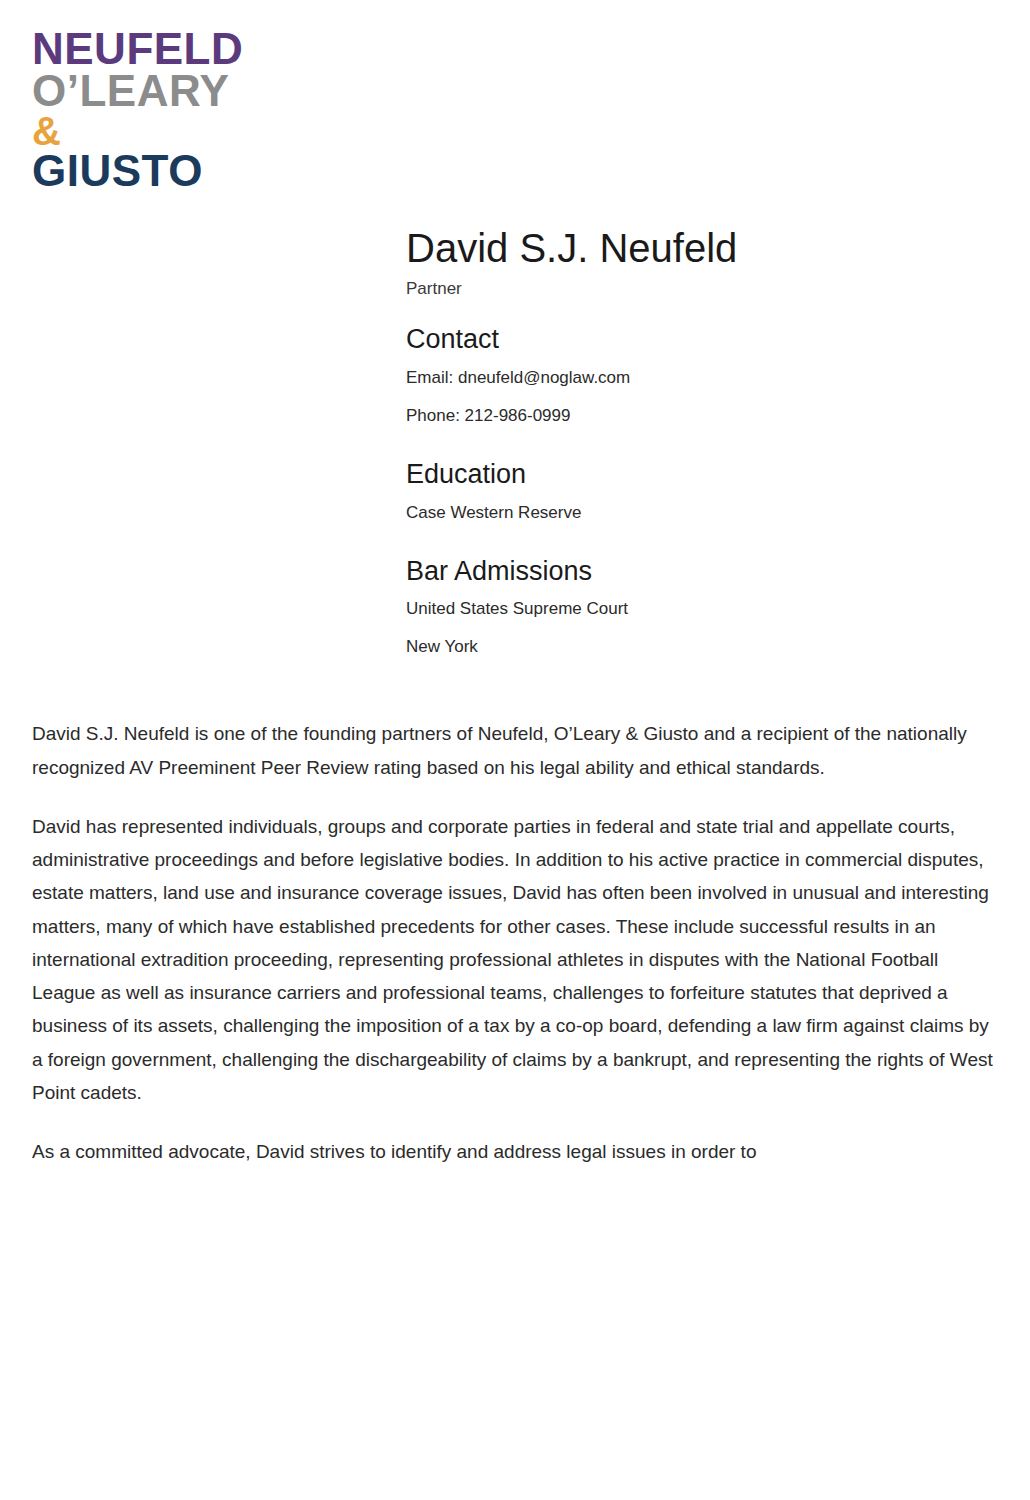NEUFELD O’LEARY& GIUSTO
David S.J. Neufeld
Partner
Contact
Email: dneufeld@noglaw.com
Phone: 212-986-0999
Education
Case Western Reserve
Bar Admissions
United States Supreme Court
New York
David S.J. Neufeld is one of the founding partners of Neufeld, O’Leary & Giusto and a recipient of the nationally recognized AV Preeminent Peer Review rating based on his legal ability and ethical standards.
David has represented individuals, groups and corporate parties in federal and state trial and appellate courts, administrative proceedings and before legislative bodies. In addition to his active practice in commercial disputes, estate matters, land use and insurance coverage issues, David has often been involved in unusual and interesting matters, many of which have established precedents for other cases. These include successful results in an international extradition proceeding, representing professional athletes in disputes with the National Football League as well as insurance carriers and professional teams, challenges to forfeiture statutes that deprived a business of its assets, challenging the imposition of a tax by a co-op board, defending a law firm against claims by a foreign government, challenging the dischargeability of claims by a bankrupt, and representing the rights of West Point cadets.
As a committed advocate, David strives to identify and address legal issues in order to